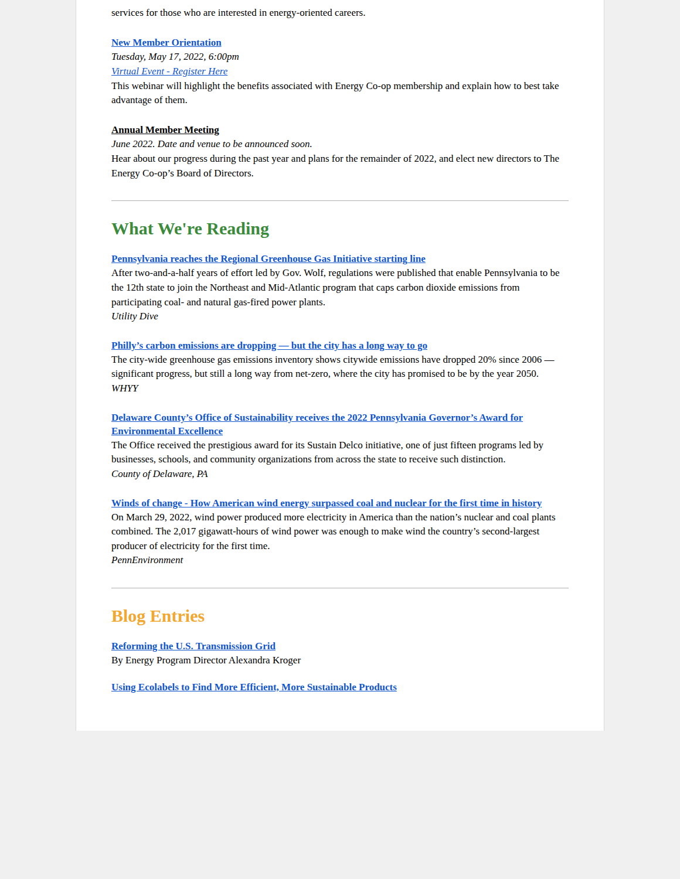services for those who are interested in energy-oriented careers.
New Member Orientation
Tuesday, May 17, 2022, 6:00pm
Virtual Event - Register Here
This webinar will highlight the benefits associated with Energy Co-op membership and explain how to best take advantage of them.
Annual Member Meeting
June 2022. Date and venue to be announced soon.
Hear about our progress during the past year and plans for the remainder of 2022, and elect new directors to The Energy Co-op’s Board of Directors.
What We're Reading
Pennsylvania reaches the Regional Greenhouse Gas Initiative starting line
After two-and-a-half years of effort led by Gov. Wolf, regulations were published that enable Pennsylvania to be the 12th state to join the Northeast and Mid-Atlantic program that caps carbon dioxide emissions from participating coal- and natural gas-fired power plants.
Utility Dive
Philly’s carbon emissions are dropping — but the city has a long way to go
The city-wide greenhouse gas emissions inventory shows citywide emissions have dropped 20% since 2006 — significant progress, but still a long way from net-zero, where the city has promised to be by the year 2050.
WHYY
Delaware County’s Office of Sustainability receives the 2022 Pennsylvania Governor’s Award for Environmental Excellence
The Office received the prestigious award for its Sustain Delco initiative, one of just fifteen programs led by businesses, schools, and community organizations from across the state to receive such distinction.
County of Delaware, PA
Winds of change - How American wind energy surpassed coal and nuclear for the first time in history
On March 29, 2022, wind power produced more electricity in America than the nation’s nuclear and coal plants combined. The 2,017 gigawatt-hours of wind power was enough to make wind the country’s second-largest producer of electricity for the first time.
PennEnvironment
Blog Entries
Reforming the U.S. Transmission Grid
By Energy Program Director Alexandra Kroger
Using Ecolabels to Find More Efficient, More Sustainable Products